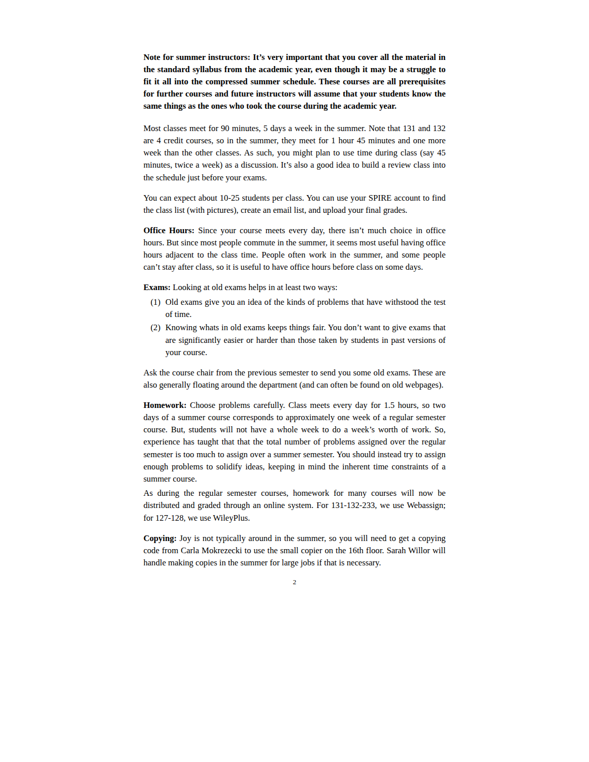Note for summer instructors: It’s very important that you cover all the material in the standard syllabus from the academic year, even though it may be a struggle to fit it all into the compressed summer schedule. These courses are all prerequisites for further courses and future instructors will assume that your students know the same things as the ones who took the course during the academic year.
Most classes meet for 90 minutes, 5 days a week in the summer. Note that 131 and 132 are 4 credit courses, so in the summer, they meet for 1 hour 45 minutes and one more week than the other classes. As such, you might plan to use time during class (say 45 minutes, twice a week) as a discussion. It’s also a good idea to build a review class into the schedule just before your exams.
You can expect about 10-25 students per class. You can use your SPIRE account to find the class list (with pictures), create an email list, and upload your final grades.
Office Hours: Since your course meets every day, there isn’t much choice in office hours. But since most people commute in the summer, it seems most useful having office hours adjacent to the class time. People often work in the summer, and some people can’t stay after class, so it is useful to have office hours before class on some days.
Exams: Looking at old exams helps in at least two ways:
Old exams give you an idea of the kinds of problems that have withstood the test of time.
Knowing whats in old exams keeps things fair. You don’t want to give exams that are significantly easier or harder than those taken by students in past versions of your course.
Ask the course chair from the previous semester to send you some old exams. These are also generally floating around the department (and can often be found on old webpages).
Homework: Choose problems carefully. Class meets every day for 1.5 hours, so two days of a summer course corresponds to approximately one week of a regular semester course. But, students will not have a whole week to do a week’s worth of work. So, experience has taught that that the total number of problems assigned over the regular semester is too much to assign over a summer semester. You should instead try to assign enough problems to solidify ideas, keeping in mind the inherent time constraints of a summer course.
As during the regular semester courses, homework for many courses will now be distributed and graded through an online system. For 131-132-233, we use Webassign; for 127-128, we use WileyPlus.
Copying: Joy is not typically around in the summer, so you will need to get a copying code from Carla Mokrezecki to use the small copier on the 16th floor. Sarah Willor will handle making copies in the summer for large jobs if that is necessary.
2